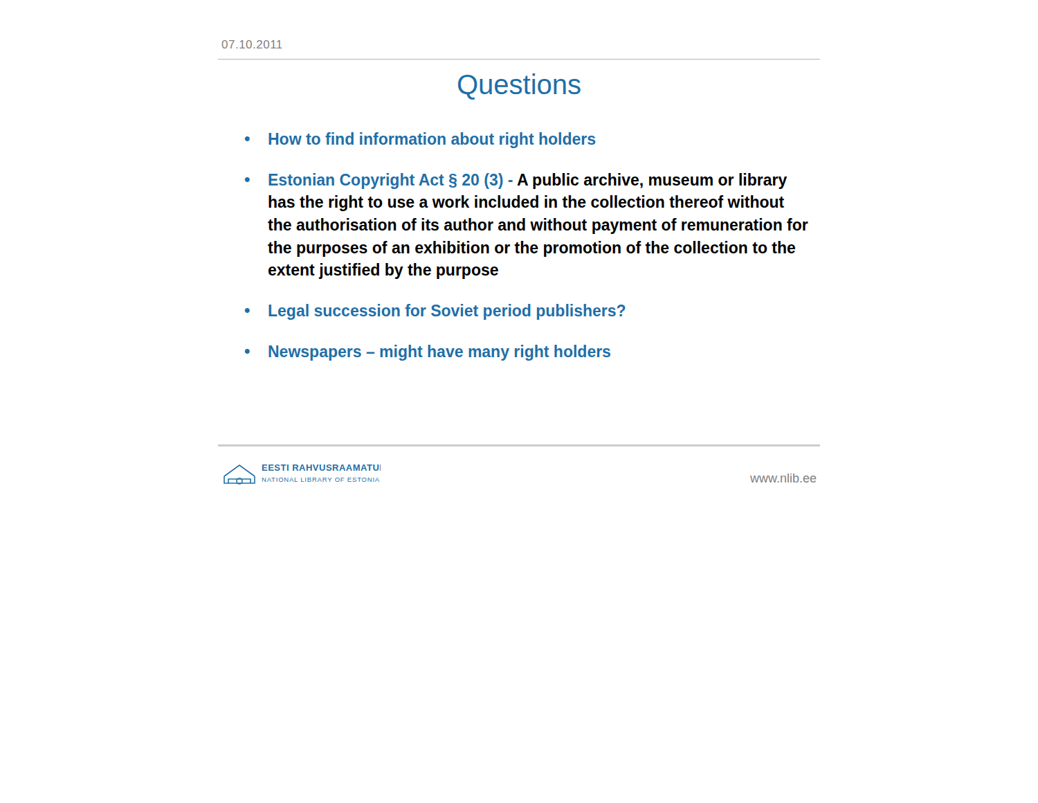07.10.2011
Questions
How to find information about right holders
Estonian Copyright Act § 20 (3) - A public archive, museum or library has the right to use a work included in the collection thereof without the authorisation of its author and without payment of remuneration for the purposes of an exhibition or the promotion of the collection to the extent justified by the purpose
Legal succession for Soviet period publishers?
Newspapers – might have many right holders
EESTI RAHVUSRAAMATUKOGU NATIONAL LIBRARY OF ESTONIA
www.nlib.ee